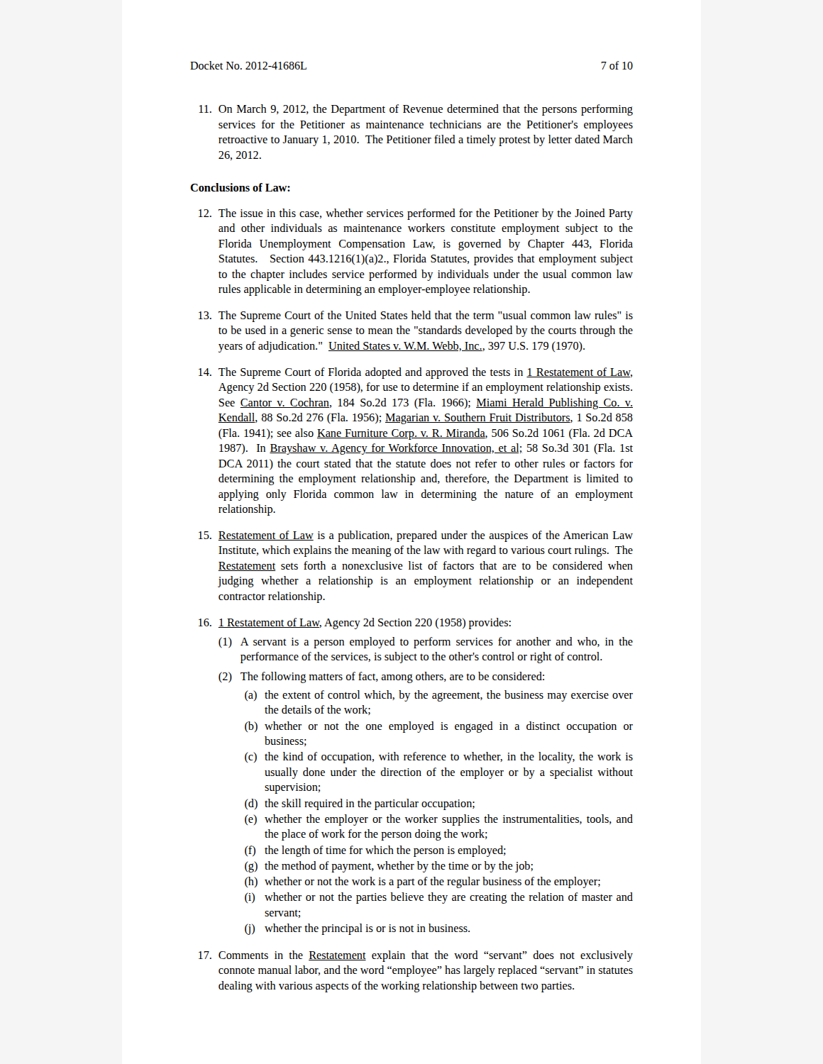Docket No. 2012-41686L
7 of 10
11. On March 9, 2012, the Department of Revenue determined that the persons performing services for the Petitioner as maintenance technicians are the Petitioner's employees retroactive to January 1, 2010. The Petitioner filed a timely protest by letter dated March 26, 2012.
Conclusions of Law:
12. The issue in this case, whether services performed for the Petitioner by the Joined Party and other individuals as maintenance workers constitute employment subject to the Florida Unemployment Compensation Law, is governed by Chapter 443, Florida Statutes. Section 443.1216(1)(a)2., Florida Statutes, provides that employment subject to the chapter includes service performed by individuals under the usual common law rules applicable in determining an employer-employee relationship.
13. The Supreme Court of the United States held that the term "usual common law rules" is to be used in a generic sense to mean the "standards developed by the courts through the years of adjudication." United States v. W.M. Webb, Inc., 397 U.S. 179 (1970).
14. The Supreme Court of Florida adopted and approved the tests in 1 Restatement of Law, Agency 2d Section 220 (1958), for use to determine if an employment relationship exists. See Cantor v. Cochran, 184 So.2d 173 (Fla. 1966); Miami Herald Publishing Co. v. Kendall, 88 So.2d 276 (Fla. 1956); Magarian v. Southern Fruit Distributors, 1 So.2d 858 (Fla. 1941); see also Kane Furniture Corp. v. R. Miranda, 506 So.2d 1061 (Fla. 2d DCA 1987). In Brayshaw v. Agency for Workforce Innovation, et al; 58 So.3d 301 (Fla. 1st DCA 2011) the court stated that the statute does not refer to other rules or factors for determining the employment relationship and, therefore, the Department is limited to applying only Florida common law in determining the nature of an employment relationship.
15. Restatement of Law is a publication, prepared under the auspices of the American Law Institute, which explains the meaning of the law with regard to various court rulings. The Restatement sets forth a nonexclusive list of factors that are to be considered when judging whether a relationship is an employment relationship or an independent contractor relationship.
16. 1 Restatement of Law, Agency 2d Section 220 (1958) provides:
(1) A servant is a person employed to perform services for another and who, in the performance of the services, is subject to the other's control or right of control.
(2) The following matters of fact, among others, are to be considered:
(a) the extent of control which, by the agreement, the business may exercise over the details of the work;
(b) whether or not the one employed is engaged in a distinct occupation or business;
(c) the kind of occupation, with reference to whether, in the locality, the work is usually done under the direction of the employer or by a specialist without supervision;
(d) the skill required in the particular occupation;
(e) whether the employer or the worker supplies the instrumentalities, tools, and the place of work for the person doing the work;
(f) the length of time for which the person is employed;
(g) the method of payment, whether by the time or by the job;
(h) whether or not the work is a part of the regular business of the employer;
(i) whether or not the parties believe they are creating the relation of master and servant;
(j) whether the principal is or is not in business.
17. Comments in the Restatement explain that the word “servant” does not exclusively connote manual labor, and the word “employee” has largely replaced “servant” in statutes dealing with various aspects of the working relationship between two parties.